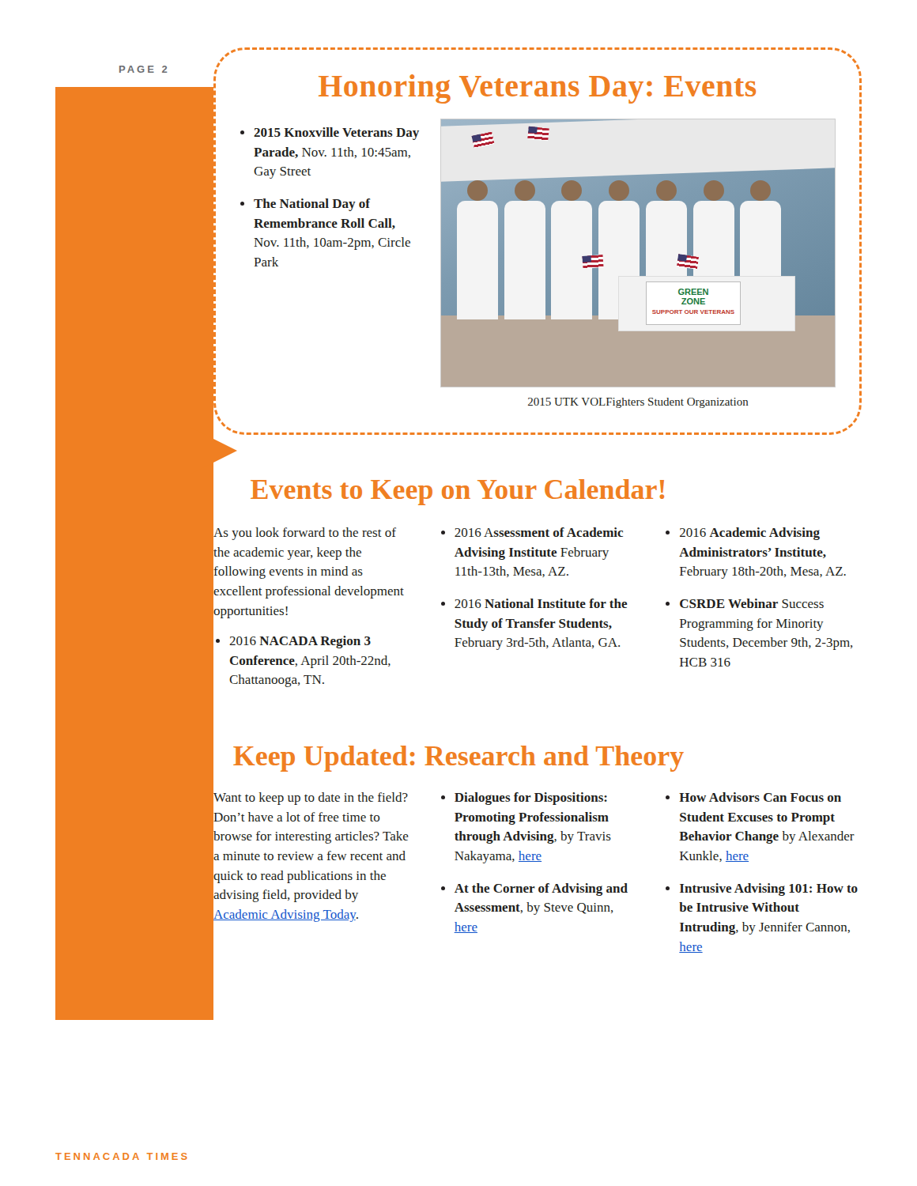PAGE 2
Honoring Veterans Day: Events
2015 Knoxville Veterans Day Parade, Nov. 11th, 10:45am, Gay Street
The National Day of Remembrance Roll Call, Nov. 11th, 10am-2pm, Circle Park
GREEN
ZONESUPPORT OUR VETERANS
2015 UTK VOLFighters Student Organization
Events to Keep on Your Calendar!
As you look forward to the rest of the academic year, keep the following events in mind as excellent professional development opportunities!
2016 NACADA Region 3 Conference, April 20th-22nd, Chattanooga, TN.
2016 Assessment of Academic Advising Institute February 11th-13th, Mesa, AZ.
2016 National Institute for the Study of Transfer Students, February 3rd-5th, Atlanta, GA.
2016 Academic Advising Administrators’ Institute, February 18th-20th, Mesa, AZ.
CSRDE Webinar Success Programming for Minority Students, December 9th, 2-3pm, HCB 316
Keep Updated: Research and Theory
Want to keep up to date in the field? Don’t have a lot of free time to browse for interesting articles? Take a minute to review a few recent and quick to read publications in the advising field, provided by Academic Advising Today.
Dialogues for Dispositions: Promoting Professionalism through Advising, by Travis Nakayama, here
At the Corner of Advising and Assessment, by Steve Quinn, here
How Advisors Can Focus on Student Excuses to Prompt Behavior Change by Alexander Kunkle, here
Intrusive Advising 101: How to be Intrusive Without Intruding, by Jennifer Cannon, here
TENNACADA TIMES